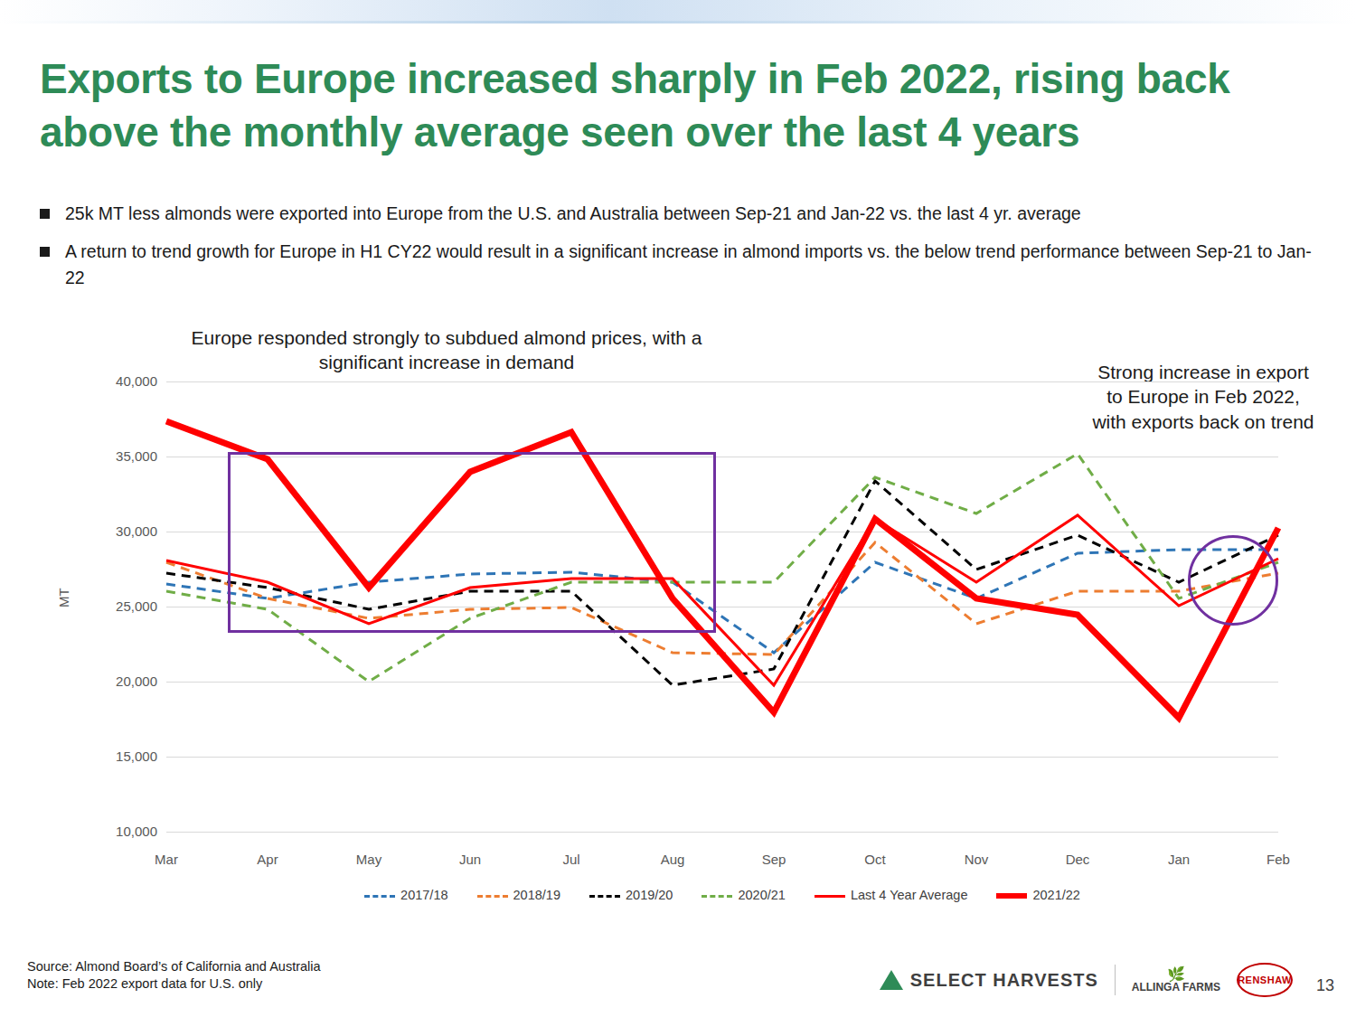Exports to Europe increased sharply in Feb 2022, rising back above the monthly average seen over the last 4 years
25k MT less almonds were exported into Europe from the U.S. and Australia between Sep-21 and Jan-22 vs. the last 4 yr. average
A return to trend growth for Europe in H1 CY22 would result in a significant increase in almond imports vs. the below trend performance between Sep-21 to Jan-22
Europe responded strongly to subdued almond prices, with a significant increase in demand
Strong increase in export to Europe in Feb 2022, with exports back on trend
MT
40,000
35,000
30,000
25,000
20,000
15,000
10,000
Mar Apr May Jun Jul Aug Sep Oct Nov Dec Jan Feb
2017/18 2018/19 2019/20 2020/21 Last 4 Year Average 2021/22
Source: Almond Board’s of California and Australia
Note: Feb 2022 export data for U.S. only
SELECT HARVESTS
🌿 ALLINGA FARMS
RENSHAW
13